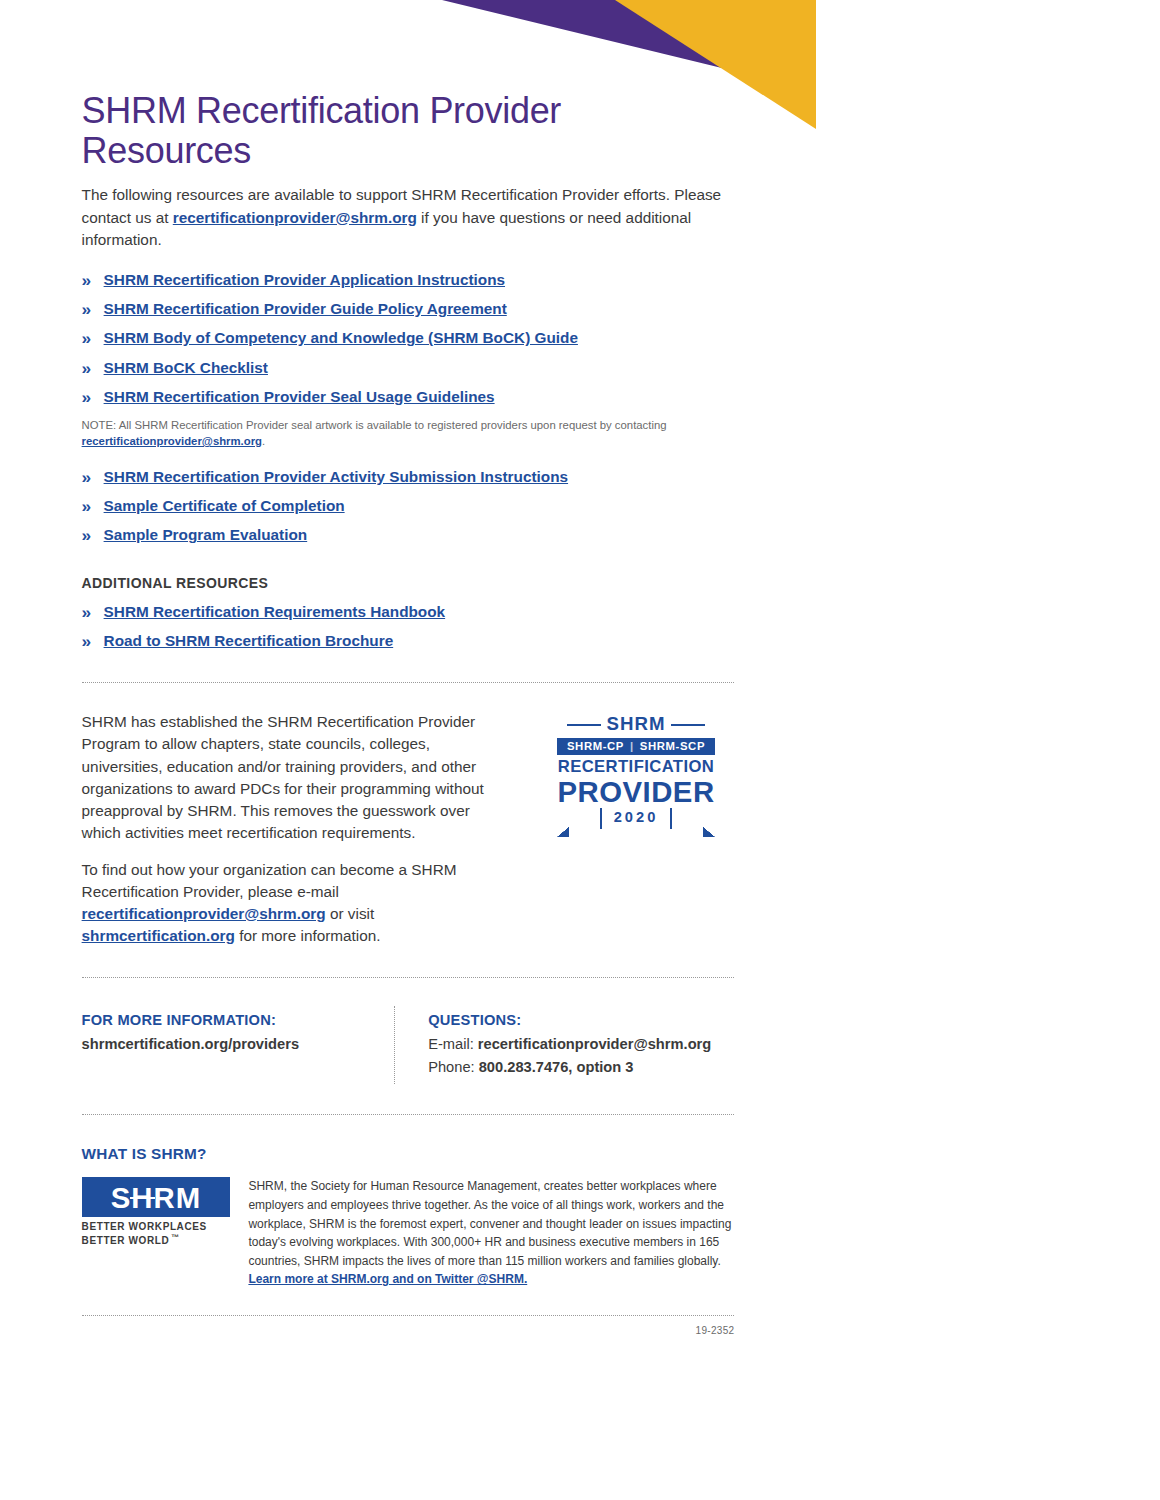SHRM Recertification Provider Resources
The following resources are available to support SHRM Recertification Provider efforts. Please contact us at recertificationprovider@shrm.org if you have questions or need additional information.
SHRM Recertification Provider Application Instructions
SHRM Recertification Provider Guide Policy Agreement
SHRM Body of Competency and Knowledge (SHRM BoCK) Guide
SHRM BoCK Checklist
SHRM Recertification Provider Seal Usage Guidelines
NOTE: All SHRM Recertification Provider seal artwork is available to registered providers upon request by contacting recertificationprovider@shrm.org.
SHRM Recertification Provider Activity Submission Instructions
Sample Certificate of Completion
Sample Program Evaluation
Additional Resources
SHRM Recertification Requirements Handbook
Road to SHRM Recertification Brochure
SHRM has established the SHRM Recertification Provider Program to allow chapters, state councils, colleges, universities, education and/or training providers, and other organizations to award PDCs for their programming without preapproval by SHRM. This removes the guesswork over which activities meet recertification requirements.
To find out how your organization can become a SHRM Recertification Provider, please e-mail recertificationprovider@shrm.org or visit shrmcertification.org for more information.
SHRM
SHRM-CP|SHRM-SCP
RECERTIFICATION
PROVIDER
2020
FOR MORE INFORMATION:
shrmcertification.org/providers
QUESTIONS:
E-mail: recertificationprovider@shrm.org
Phone: 800.283.7476, option 3
WHAT IS SHRM?
SHRM
Better Workplaces
Better World™
SHRM, the Society for Human Resource Management, creates better workplaces where employers and employees thrive together. As the voice of all things work, workers and the workplace, SHRM is the foremost expert, convener and thought leader on issues impacting today's evolving workplaces. With 300,000+ HR and business executive members in 165 countries, SHRM impacts the lives of more than 115 million workers and families globally. Learn more at SHRM.org and on Twitter @SHRM.
19-2352